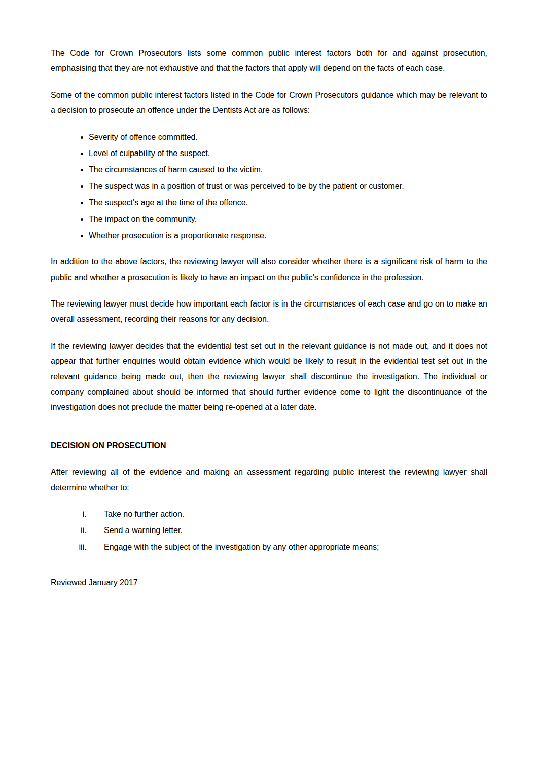The Code for Crown Prosecutors lists some common public interest factors both for and against prosecution, emphasising that they are not exhaustive and that the factors that apply will depend on the facts of each case.
Some of the common public interest factors listed in the Code for Crown Prosecutors guidance which may be relevant to a decision to prosecute an offence under the Dentists Act are as follows:
Severity of offence committed.
Level of culpability of the suspect.
The circumstances of harm caused to the victim.
The suspect was in a position of trust or was perceived to be by the patient or customer.
The suspect's age at the time of the offence.
The impact on the community.
Whether prosecution is a proportionate response.
In addition to the above factors, the reviewing lawyer will also consider whether there is a significant risk of harm to the public and whether a prosecution is likely to have an impact on the public's confidence in the profession.
The reviewing lawyer must decide how important each factor is in the circumstances of each case and go on to make an overall assessment, recording their reasons for any decision.
If the reviewing lawyer decides that the evidential test set out in the relevant guidance is not made out, and it does not appear that further enquiries would obtain evidence which would be likely to result in the evidential test set out in the relevant guidance being made out, then the reviewing lawyer shall discontinue the investigation. The individual or company complained about should be informed that should further evidence come to light the discontinuance of the investigation does not preclude the matter being re-opened at a later date.
Decision on Prosecution
After reviewing all of the evidence and making an assessment regarding public interest the reviewing lawyer shall determine whether to:
Take no further action.
Send a warning letter.
Engage with the subject of the investigation by any other appropriate means;
Reviewed January 2017